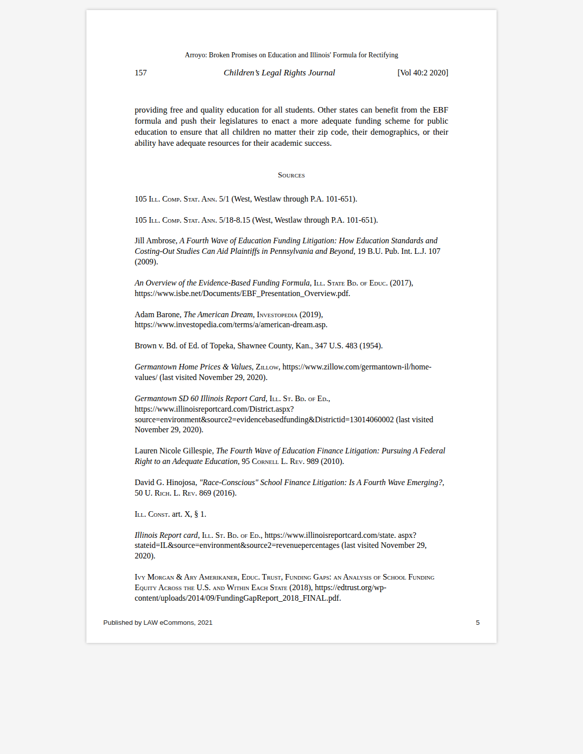Arroyo: Broken Promises on Education and Illinois' Formula for Rectifying
157
Children’s Legal Rights Journal
[Vol 40:2 2020]
providing free and quality education for all students. Other states can benefit from the EBF formula and push their legislatures to enact a more adequate funding scheme for public education to ensure that all children no matter their zip code, their demographics, or their ability have adequate resources for their academic success.
Sources
105 Ill. Comp. Stat. Ann. 5/1 (West, Westlaw through P.A. 101-651).
105 Ill. Comp. Stat. Ann. 5/18-8.15 (West, Westlaw through P.A. 101-651).
Jill Ambrose, A Fourth Wave of Education Funding Litigation: How Education Standards and Costing-Out Studies Can Aid Plaintiffs in Pennsylvania and Beyond, 19 B.U. Pub. Int. L.J. 107 (2009).
An Overview of the Evidence-Based Funding Formula, Ill. State Bd. of Educ. (2017), https://www.isbe.net/Documents/EBF_Presentation_Overview.pdf.
Adam Barone, The American Dream, Investopedia (2019), https://www.investopedia.com/terms/a/american-dream.asp.
Brown v. Bd. of Ed. of Topeka, Shawnee County, Kan., 347 U.S. 483 (1954).
Germantown Home Prices & Values, Zillow, https://www.zillow.com/germantown-il/home-values/ (last visited November 29, 2020).
Germantown SD 60 Illinois Report Card, Ill. St. Bd. of Ed., https://www.illinoisreportcard.com/District.aspx?source=environment&source2=evidencebasedfunding&Districtid=13014060002 (last visited November 29, 2020).
Lauren Nicole Gillespie, The Fourth Wave of Education Finance Litigation: Pursuing A Federal Right to an Adequate Education, 95 Cornell L. Rev. 989 (2010).
David G. Hinojosa, "Race-Conscious" School Finance Litigation: Is A Fourth Wave Emerging?, 50 U. Rich. L. Rev. 869 (2016).
Ill. Const. art. X, § 1.
Illinois Report card, Ill. St. Bd. of Ed., https://www.illinoisreportcard.com/state. aspx?stateid=IL&source=environment&source2=revenuepercentages (last visited November 29, 2020).
Ivy Morgan & Ary Amerikaner, Educ. Trust, Funding Gaps: an Analysis of School Funding Equity Across the U.S. and Within Each State (2018), https://edtrust.org/wp-content/uploads/2014/09/FundingGapReport_2018_FINAL.pdf.
Published by LAW eCommons, 2021
5